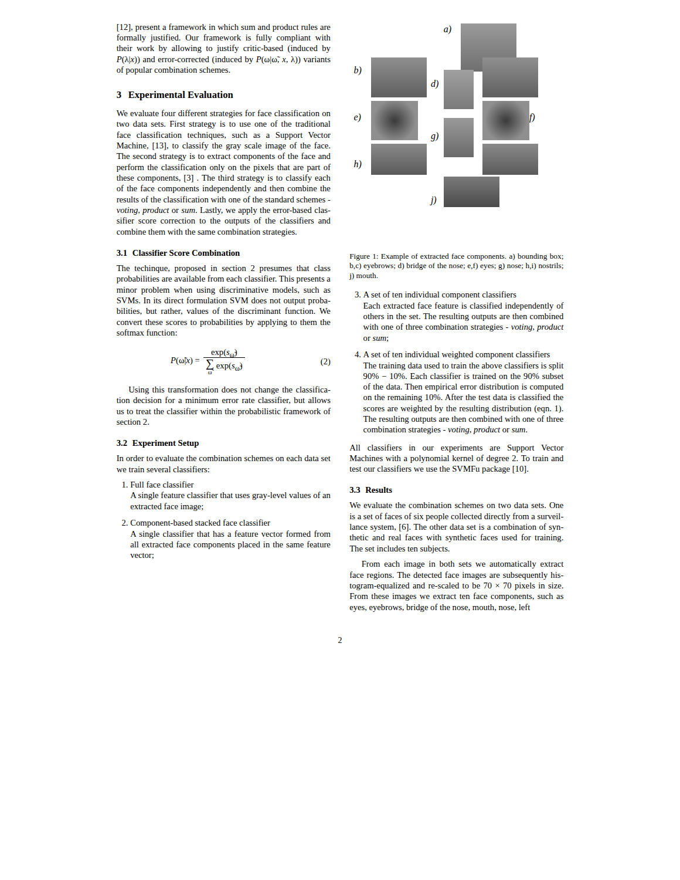[12], present a framework in which sum and product rules are formally justified. Our framework is fully compliant with their work by allowing to justify critic-based (induced by P(λ|x)) and error-corrected (induced by P(ω|ω̃, x, λ)) variants of popular combination schemes.
3 Experimental Evaluation
We evaluate four different strategies for face classification on two data sets. First strategy is to use one of the traditional face classification techniques, such as a Support Vector Machine, [13], to classify the gray scale image of the face. The second strategy is to extract components of the face and perform the classification only on the pixels that are part of these components, [3] . The third strategy is to classify each of the face components independently and then combine the results of the classification with one of the standard schemes - voting, product or sum. Lastly, we apply the error-based classifier score correction to the outputs of the classifiers and combine them with the same combination strategies.
3.1 Classifier Score Combination
The techinque, proposed in section 2 presumes that class probabilities are available from each classifier. This presents a minor problem when using discriminative models, such as SVMs. In its direct formulation SVM does not output probabilities, but rather, values of the discriminant function. We convert these scores to probabilities by applying to them the softmax function:
P(ω̃|x) = exp(sω̃) ∑ω̃ exp(sω̃)
(2)
Using this transformation does not change the classification decision for a minimum error rate classifier, but allows us to treat the classifier within the probabilistic framework of section 2.
3.2 Experiment Setup
In order to evaluate the combination schemes on each data set we train several classifiers:
Full face classifier A single feature classifier that uses gray-level values of an extracted face image;
Component-based stacked face classifier A single classifier that has a feature vector formed from all extracted face components placed in the same feature vector;
a)
b)
c)
d)
e)
f)
g)
h)
i)
j)
Figure 1: Example of extracted face components. a) bounding box; b,c) eyebrows; d) bridge of the nose; e,f) eyes; g) nose; h,i) nostrils; j) mouth.
A set of ten individual component classifiers Each extracted face feature is classified independently of others in the set. The resulting outputs are then combined with one of three combination strategies - voting, product or sum;
A set of ten individual weighted component classifiers The training data used to train the above classifiers is split 90% − 10%. Each classifier is trained on the 90% subset of the data. Then empirical error distribution is computed on the remaining 10%. After the test data is classified the scores are weighted by the resulting distribution (eqn. 1). The resulting outputs are then combined with one of three combination strategies - voting, product or sum.
All classifiers in our experiments are Support Vector Machines with a polynomial kernel of degree 2. To train and test our classifiers we use the SVMFu package [10].
3.3 Results
We evaluate the combination schemes on two data sets. One is a set of faces of six people collected directly from a surveillance system, [6]. The other data set is a combination of synthetic and real faces with synthetic faces used for training. The set includes ten subjects.
From each image in both sets we automatically extract face regions. The detected face images are subsequently histogram-equalized and re-scaled to be 70 × 70 pixels in size. From these images we extract ten face components, such as eyes, eyebrows, bridge of the nose, mouth, nose, left
2